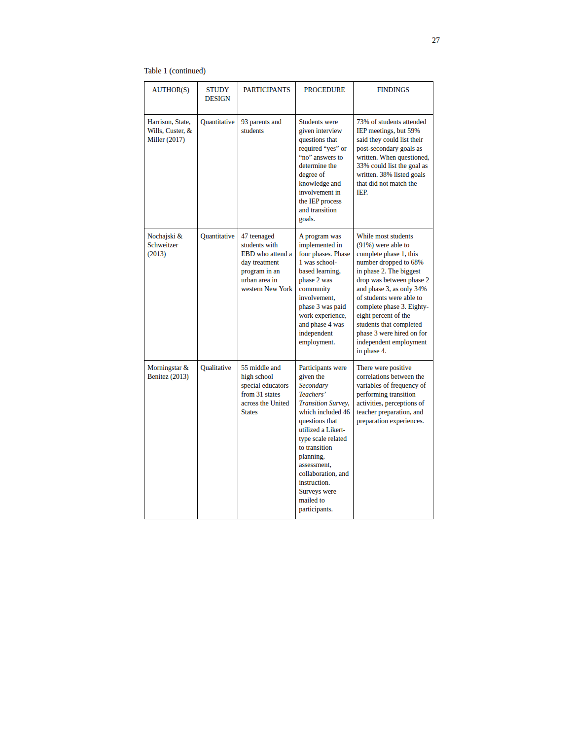27
Table 1 (continued)
| AUTHOR(S) | STUDY DESIGN | PARTICIPANTS | PROCEDURE | FINDINGS |
| --- | --- | --- | --- | --- |
| Harrison, State, Wills, Custer, & Miller (2017) | Quantitative | 93 parents and students | Students were given interview questions that required “yes” or “no” answers to determine the degree of knowledge and involvement in the IEP process and transition goals. | 73% of students attended IEP meetings, but 59% said they could list their post-secondary goals as written. When questioned, 33% could list the goal as written. 38% listed goals that did not match the IEP. |
| Nochajski & Schweitzer (2013) | Quantitative | 47 teenaged students with EBD who attend a day treatment program in an urban area in western New York | A program was implemented in four phases. Phase 1 was school-based learning, phase 2 was community involvement, phase 3 was paid work experience, and phase 4 was independent employment. | While most students (91%) were able to complete phase 1, this number dropped to 68% in phase 2. The biggest drop was between phase 2 and phase 3, as only 34% of students were able to complete phase 3. Eighty-eight percent of the students that completed phase 3 were hired on for independent employment in phase 4. |
| Morningstar & Benitez (2013) | Qualitative | 55 middle and high school special educators from 31 states across the United States | Participants were given the Secondary Teachers’ Transition Survey , which included 46 questions that utilized a Likert-type scale related to transition planning, assessment, collaboration, and instruction. Surveys were mailed to participants. | There were positive correlations between the variables of frequency of performing transition activities, perceptions of teacher preparation, and preparation experiences. |